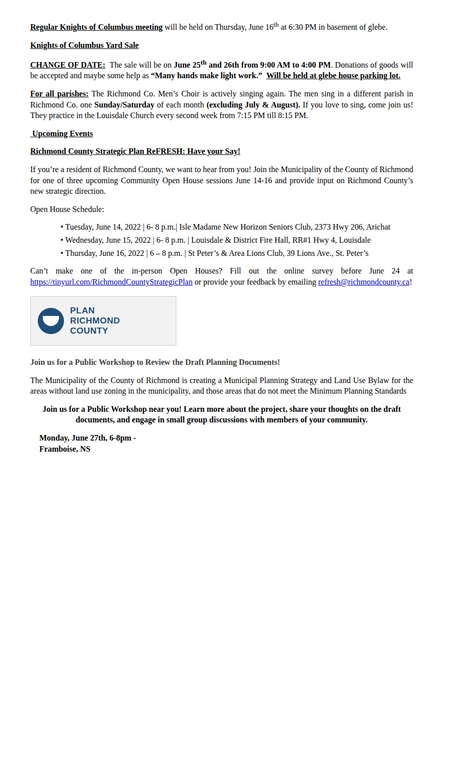Regular Knights of Columbus meeting will be held on Thursday, June 16th at 6:30 PM in basement of glebe.
Knights of Columbus Yard Sale
CHANGE OF DATE: The sale will be on June 25th and 26th from 9:00 AM to 4:00 PM. Donations of goods will be accepted and maybe some help as “Many hands make light work.” Will be held at glebe house parking lot.
For all parishes: The Richmond Co. Men’s Choir is actively singing again. The men sing in a different parish in Richmond Co. one Sunday/Saturday of each month (excluding July & August). If you love to sing, come join us! They practice in the Louisdale Church every second week from 7:15 PM till 8:15 PM.
Upcoming Events
Richmond County Strategic Plan ReFRESH: Have your Say!
If you’re a resident of Richmond County, we want to hear from you! Join the Municipality of the County of Richmond for one of three upcoming Community Open House sessions June 14-16 and provide input on Richmond County’s new strategic direction.
Open House Schedule:
Tuesday, June 14, 2022 | 6- 8 p.m.| Isle Madame New Horizon Seniors Club, 2373 Hwy 206, Arichat
Wednesday, June 15, 2022 | 6- 8 p.m. | Louisdale & District Fire Hall, RR#1 Hwy 4, Louisdale
Thursday, June 16, 2022 | 6 – 8 p.m. | St Peter’s & Area Lions Club, 39 Lions Ave., St. Peter’s
Can’t make one of the in-person Open Houses? Fill out the online survey before June 24 at https://tinyurl.com/RichmondCountyStrategicPlan or provide your feedback by emailing refresh@richmondcounty.ca!
PLAN
RICHMOND
COUNTY
Join us for a Public Workshop to Review the Draft Planning Documents!
The Municipality of the County of Richmond is creating a Municipal Planning Strategy and Land Use Bylaw for the areas without land use zoning in the municipality, and those areas that do not meet the Minimum Planning Standards
Join us for a Public Workshop near you! Learn more about the project, share your thoughts on the draft documents, and engage in small group discussions with members of your community.
Monday, June 27th, 6-8pm -
Framboise, NS